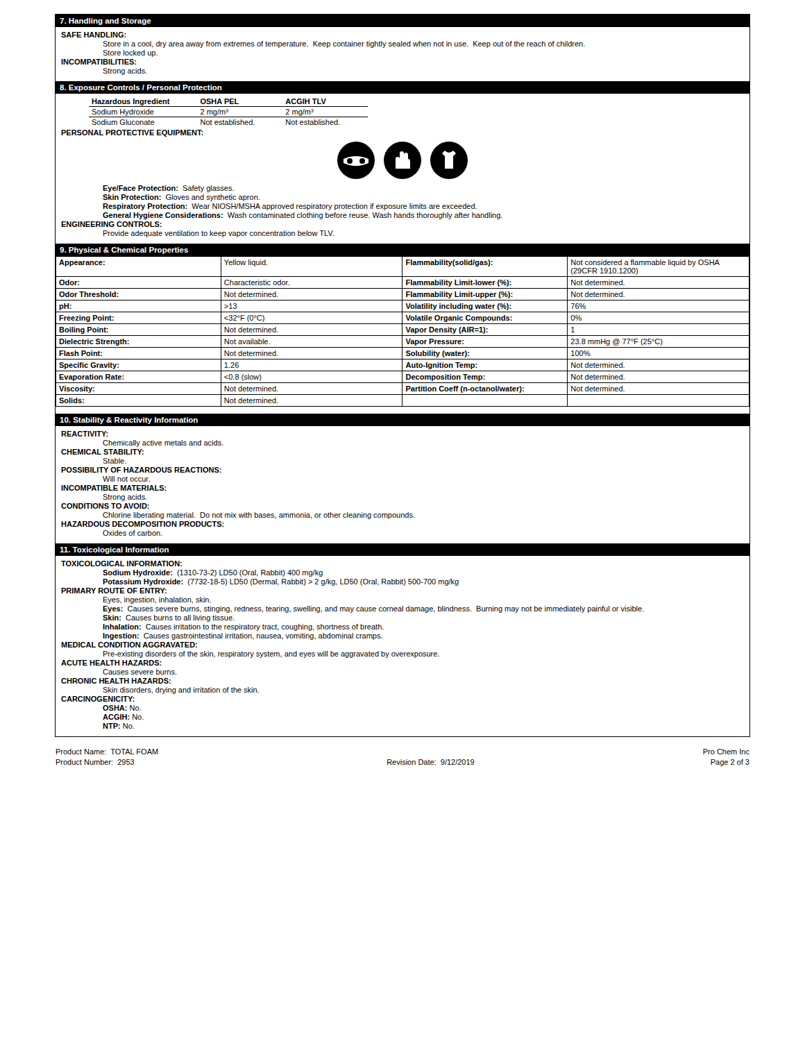7. Handling and Storage
SAFE HANDLING:
Store in a cool, dry area away from extremes of temperature. Keep container tightly sealed when not in use. Keep out of the reach of children.
Store locked up.
INCOMPATIBILITIES:
Strong acids.
8. Exposure Controls / Personal Protection
| Hazardous Ingredient | OSHA PEL | ACGIH TLV |
| --- | --- | --- |
| Sodium Hydroxide | 2 mg/m³ | 2 mg/m³ |
| Sodium Gluconate | Not established. | Not established. |
PERSONAL PROTECTIVE EQUIPMENT:
Eye/Face Protection: Safety glasses.
Skin Protection: Gloves and synthetic apron.
Respiratory Protection: Wear NIOSH/MSHA approved respiratory protection if exposure limits are exceeded.
General Hygiene Considerations: Wash contaminated clothing before reuse. Wash hands thoroughly after handling.
ENGINEERING CONTROLS:
Provide adequate ventilation to keep vapor concentration below TLV.
9. Physical & Chemical Properties
| Appearance: | Yellow liquid. | Flammability(solid/gas): | Not considered a flammable liquid by OSHA (29CFR 1910.1200) |
| Odor: | Characteristic odor. | Flammability Limit-lower (%): | Not determined. |
| Odor Threshold: | Not determined. | Flammability Limit-upper (%): | Not determined. |
| pH: | >13 | Volatility including water (%): | 76% |
| Freezing Point: | <32°F (0°C) | Volatile Organic Compounds: | 0% |
| Boiling Point: | Not determined. | Vapor Density (AIR=1): | 1 |
| Dielectric Strength: | Not available. | Vapor Pressure: | 23.8 mmHg @ 77°F (25°C) |
| Flash Point: | Not determined. | Solubility (water): | 100% |
| Specific Gravity: | 1.26 | Auto-Ignition Temp: | Not determined. |
| Evaporation Rate: | <0.8 (slow) | Decomposition Temp: | Not determined. |
| Viscosity: | Not determined. | Partition Coeff (n-octanol/water): | Not determined. |
| Solids: | Not determined. | | |
10. Stability & Reactivity Information
REACTIVITY:
Chemically active metals and acids.
CHEMICAL STABILITY:
Stable.
POSSIBILITY OF HAZARDOUS REACTIONS:
Will not occur.
INCOMPATIBLE MATERIALS:
Strong acids.
CONDITIONS TO AVOID:
Chlorine liberating material. Do not mix with bases, ammonia, or other cleaning compounds.
HAZARDOUS DECOMPOSITION PRODUCTS:
Oxides of carbon.
11. Toxicological Information
TOXICOLOGICAL INFORMATION:
Sodium Hydroxide: (1310-73-2) LD50 (Oral, Rabbit) 400 mg/kg
Potassium Hydroxide: (7732-18-5) LD50 (Dermal, Rabbit) > 2 g/kg, LD50 (Oral, Rabbit) 500-700 mg/kg
PRIMARY ROUTE OF ENTRY:
Eyes, ingestion, inhalation, skin.
Eyes: Causes severe burns, stinging, redness, tearing, swelling, and may cause corneal damage, blindness. Burning may not be immediately painful or visible.
Skin: Causes burns to all living tissue.
Inhalation: Causes irritation to the respiratory tract, coughing, shortness of breath.
Ingestion: Causes gastrointestinal irritation, nausea, vomiting, abdominal cramps.
MEDICAL CONDITION AGGRAVATED:
Pre-existing disorders of the skin, respiratory system, and eyes will be aggravated by overexposure.
ACUTE HEALTH HAZARDS:
Causes severe burns.
CHRONIC HEALTH HAZARDS:
Skin disorders, drying and irritation of the skin.
CARCINOGENICITY:
OSHA: No.
ACGIH: No.
NTP: No.
Product Name: TOTAL FOAM
Product Number: 2953
Revision Date: 9/12/2019
Pro Chem Inc
Page 2 of 3